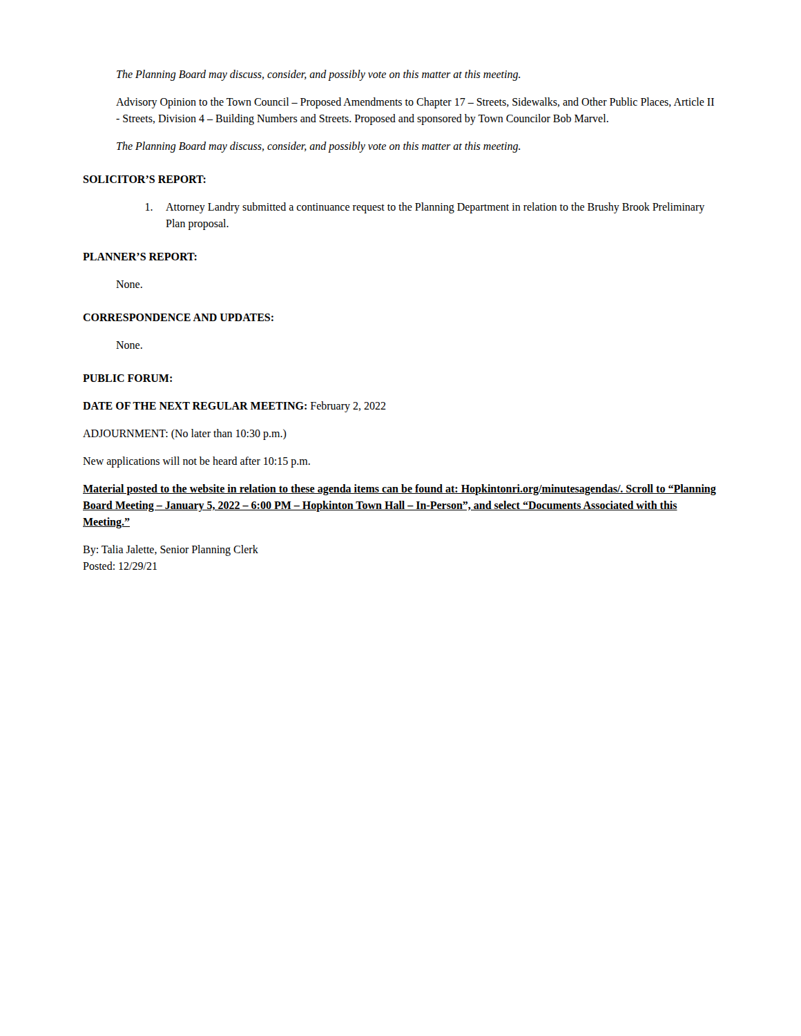The Planning Board may discuss, consider, and possibly vote on this matter at this meeting.
Advisory Opinion to the Town Council – Proposed Amendments to Chapter 17 – Streets, Sidewalks, and Other Public Places, Article II - Streets, Division 4 – Building Numbers and Streets. Proposed and sponsored by Town Councilor Bob Marvel.
The Planning Board may discuss, consider, and possibly vote on this matter at this meeting.
Solicitor’s Report:
Attorney Landry submitted a continuance request to the Planning Department in relation to the Brushy Brook Preliminary Plan proposal.
Planner’s Report:
None.
Correspondence and Updates:
None.
Public Forum:
DATE OF THE NEXT REGULAR MEETING: February 2, 2022
ADJOURNMENT: (No later than 10:30 p.m.)
New applications will not be heard after 10:15 p.m.
Material posted to the website in relation to these agenda items can be found at: Hopkintonri.org/minutesagendas/. Scroll to “Planning Board Meeting – January 5, 2022 – 6:00 PM – Hopkinton Town Hall – In-Person”, and select “Documents Associated with this Meeting.”
By: Talia Jalette, Senior Planning Clerk
Posted: 12/29/21